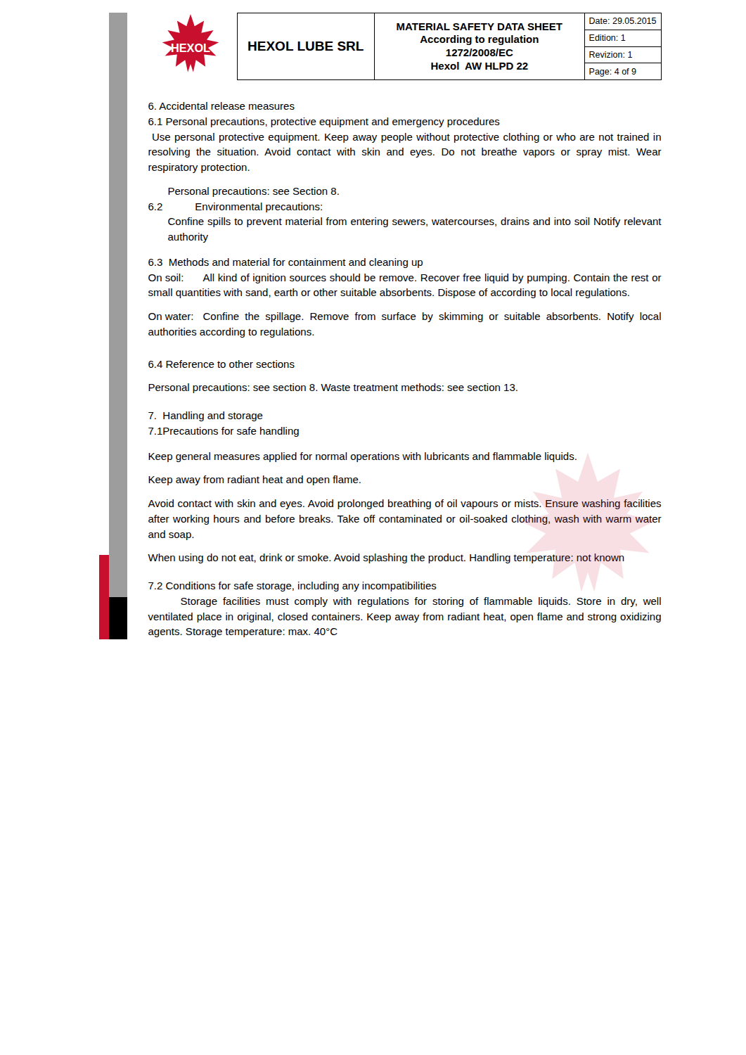HEXOL INTERNATIONAL LTD
HEXOL
| HEXOL LUBE SRL | MATERIAL SAFETY DATA SHEET According to regulation 1272/2008/EC Hexol AW HLPD 22 | Date: 29.05.2015 |
| Edition: 1 |
| Revizion: 1 |
| Page: 4 of 9 |
6. Accidental release measures
6.1 Personal precautions, protective equipment and emergency procedures
Use personal protective equipment. Keep away people without protective clothing or who are not trained in resolving the situation. Avoid contact with skin and eyes. Do not breathe vapors or spray mist. Wear respiratory protection.
Personal precautions: see Section 8.
6.2 Environmental precautions:
Confine spills to prevent material from entering sewers, watercourses, drains and into soil Notify relevant authority
6.3 Methods and material for containment and cleaning up
On soil: All kind of ignition sources should be remove. Recover free liquid by pumping. Contain the rest or small quantities with sand, earth or other suitable absorbents. Dispose of according to local regulations.
On water: Confine the spillage. Remove from surface by skimming or suitable absorbents. Notify local authorities according to regulations.
6.4 Reference to other sections
Personal precautions: see section 8. Waste treatment methods: see section 13.
7. Handling and storage
7.1Precautions for safe handling
Keep general measures applied for normal operations with lubricants and flammable liquids.
Keep away from radiant heat and open flame.
Avoid contact with skin and eyes. Avoid prolonged breathing of oil vapours or mists. Ensure washing facilities after working hours and before breaks. Take off contaminated or oil-soaked clothing, wash with warm water and soap.
When using do not eat, drink or smoke. Avoid splashing the product. Handling temperature: not known
7.2 Conditions for safe storage, including any incompatibilities
Storage facilities must comply with regulations for storing of flammable liquids. Store in dry, well ventilated place in original, closed containers. Keep away from radiant heat, open flame and strong oxidizing agents. Storage temperature: max. 40°C